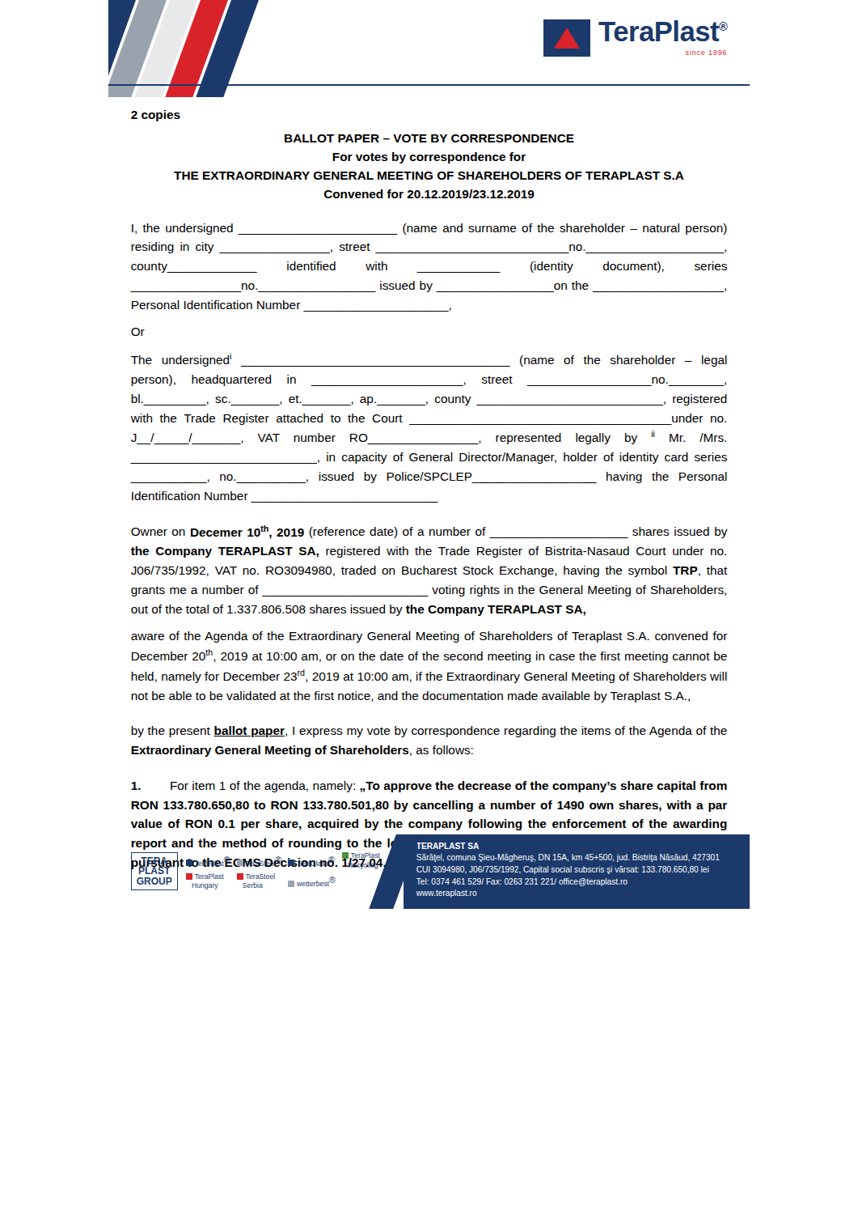TeraPlast®
since 1896
2 copies
BALLOT PAPER – VOTE BY CORRESPONDENCE
For votes by correspondence for
THE EXTRAORDINARY GENERAL MEETING OF SHAREHOLDERS OF TERAPLAST S.A
Convened for 20.12.2019/23.12.2019
I, the undersigned _______________________ (name and surname of the shareholder – natural person) residing in city ________________, street ____________________________no.____________________, county_____________ identified with ____________ (identity document), series ________________no._________________ issued by _________________on the ___________________, Personal Identification Number _____________________,
Or
The undersignedi _______________________________________ (name of the shareholder – legal person), headquartered in ______________________, street __________________no.________, bl._________, sc._______, et._______, ap._______, county ___________________________, registered with the Trade Register attached to the Court ______________________________________under no. J__/_____/_______, VAT number RO________________, represented legally by ii Mr. /Mrs. ___________________________, in capacity of General Director/Manager, holder of identity card series ___________, no.__________, issued by Police/SPCLEP__________________ having the Personal Identification Number ___________________________
Owner on Decemer 10th, 2019 (reference date) of a number of ____________________ shares issued by the Company TERAPLAST SA, registered with the Trade Register of Bistrita-Nasaud Court under no. J06/735/1992, VAT no. RO3094980, traded on Bucharest Stock Exchange, having the symbol TRP, that grants me a number of ________________________ voting rights in the General Meeting of Shareholders, out of the total of 1.337.806.508 shares issued by the Company TERAPLAST SA,
aware of the Agenda of the Extraordinary General Meeting of Shareholders of Teraplast S.A. convened for December 20th, 2019 at 10:00 am, or on the date of the second meeting in case the first meeting cannot be held, namely for December 23rd, 2019 at 10:00 am, if the Extraordinary General Meeting of Shareholders will not be able to be validated at the first notice, and the documentation made available by Teraplast S.A.,
by the present ballot paper, I express my vote by correspondence regarding the items of the Agenda of the Extraordinary General Meeting of Shareholders, as follows:
1. For item 1 of the agenda, namely: „To approve the decrease of the company’s share capital from RON 133.780.650,80 to RON 133.780.501,80 by cancelling a number of 1490 own shares, with a par value of RON 0.1 per share, acquired by the company following the enforcement of the awarding report and the method of rounding to the lower integer, at the time of increasing the share capital pursuant to the EGMS Decision no. 1/27.04.2018 and to the EGMS Decision no. 1/25.04.2019.
TERA
PLAST
GROUP
| TeraPlast ® | TeraSteel ® | TeraGlass ® | TeraPlast Recycling |
| TeraPlast Hungary | TeraSteel Serbia | wetterbest ® | |
TERAPLAST SA
Sărăţel, comuna Şieu-Măgheruş, DN 15A, km 45+500, jud. Bistriţa Năsăud, 427301
CUI 3094980, J06/735/1992, Capital social subscris şi vărsat: 133.780.650,80 lei
Tel: 0374 461 529/ Fax: 0263 231 221/ office@teraplast.ro
www.teraplast.ro